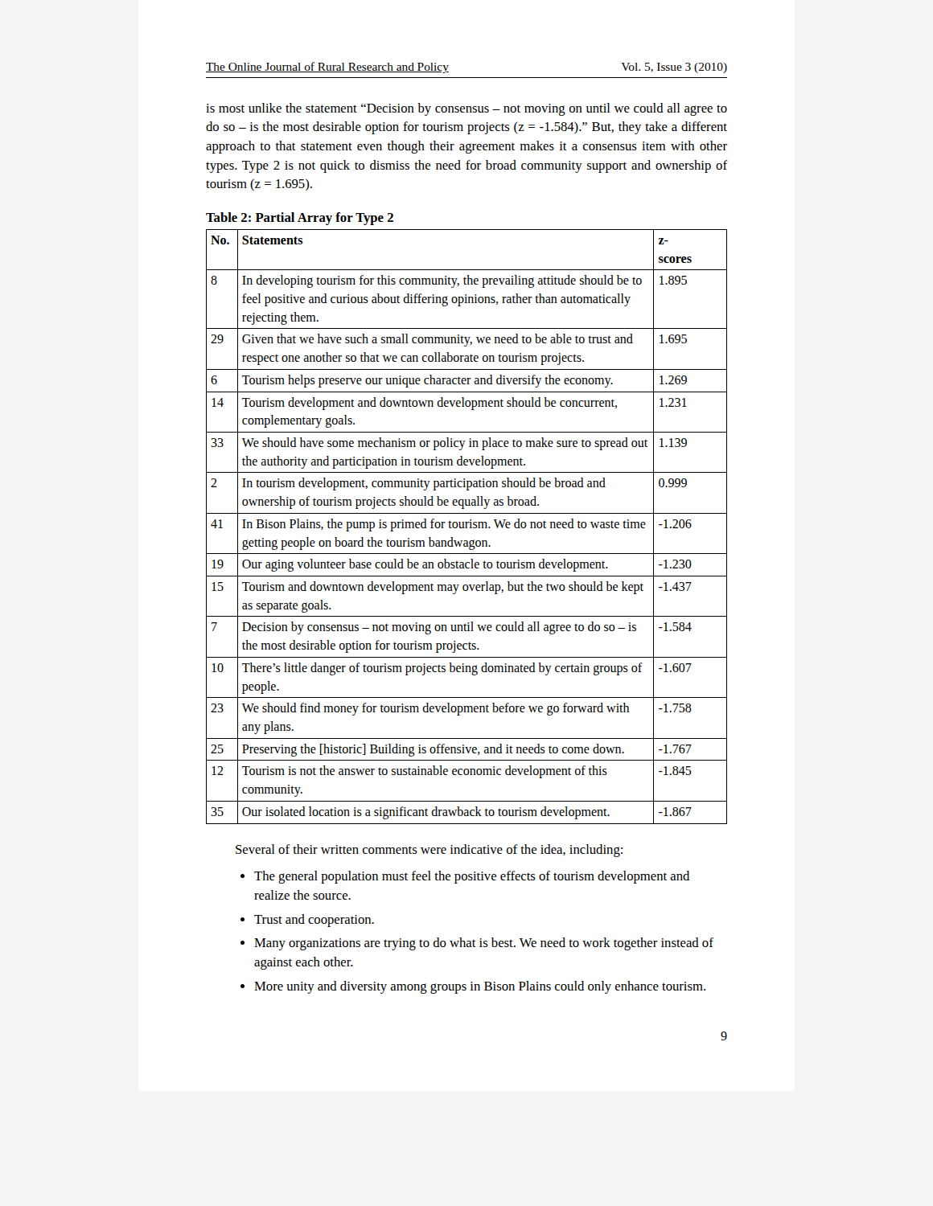The Online Journal of Rural Research and Policy Vol. 5, Issue 3 (2010)
is most unlike the statement “Decision by consensus – not moving on until we could all agree to do so – is the most desirable option for tourism projects (z = -1.584).” But, they take a different approach to that statement even though their agreement makes it a consensus item with other types. Type 2 is not quick to dismiss the need for broad community support and ownership of tourism (z = 1.695).
Table 2: Partial Array for Type 2
| No. | Statements | z- scores |
| --- | --- | --- |
| 8 | In developing tourism for this community, the prevailing attitude should be to feel positive and curious about differing opinions, rather than automatically rejecting them. | 1.895 |
| 29 | Given that we have such a small community, we need to be able to trust and respect one another so that we can collaborate on tourism projects. | 1.695 |
| 6 | Tourism helps preserve our unique character and diversify the economy. | 1.269 |
| 14 | Tourism development and downtown development should be concurrent, complementary goals. | 1.231 |
| 33 | We should have some mechanism or policy in place to make sure to spread out the authority and participation in tourism development. | 1.139 |
| 2 | In tourism development, community participation should be broad and ownership of tourism projects should be equally as broad. | 0.999 |
| 41 | In Bison Plains, the pump is primed for tourism. We do not need to waste time getting people on board the tourism bandwagon. | -1.206 |
| 19 | Our aging volunteer base could be an obstacle to tourism development. | -1.230 |
| 15 | Tourism and downtown development may overlap, but the two should be kept as separate goals. | -1.437 |
| 7 | Decision by consensus – not moving on until we could all agree to do so – is the most desirable option for tourism projects. | -1.584 |
| 10 | There’s little danger of tourism projects being dominated by certain groups of people. | -1.607 |
| 23 | We should find money for tourism development before we go forward with any plans. | -1.758 |
| 25 | Preserving the [historic] Building is offensive, and it needs to come down. | -1.767 |
| 12 | Tourism is not the answer to sustainable economic development of this community. | -1.845 |
| 35 | Our isolated location is a significant drawback to tourism development. | -1.867 |
Several of their written comments were indicative of the idea, including:
The general population must feel the positive effects of tourism development and realize the source.
Trust and cooperation.
Many organizations are trying to do what is best. We need to work together instead of against each other.
More unity and diversity among groups in Bison Plains could only enhance tourism.
9